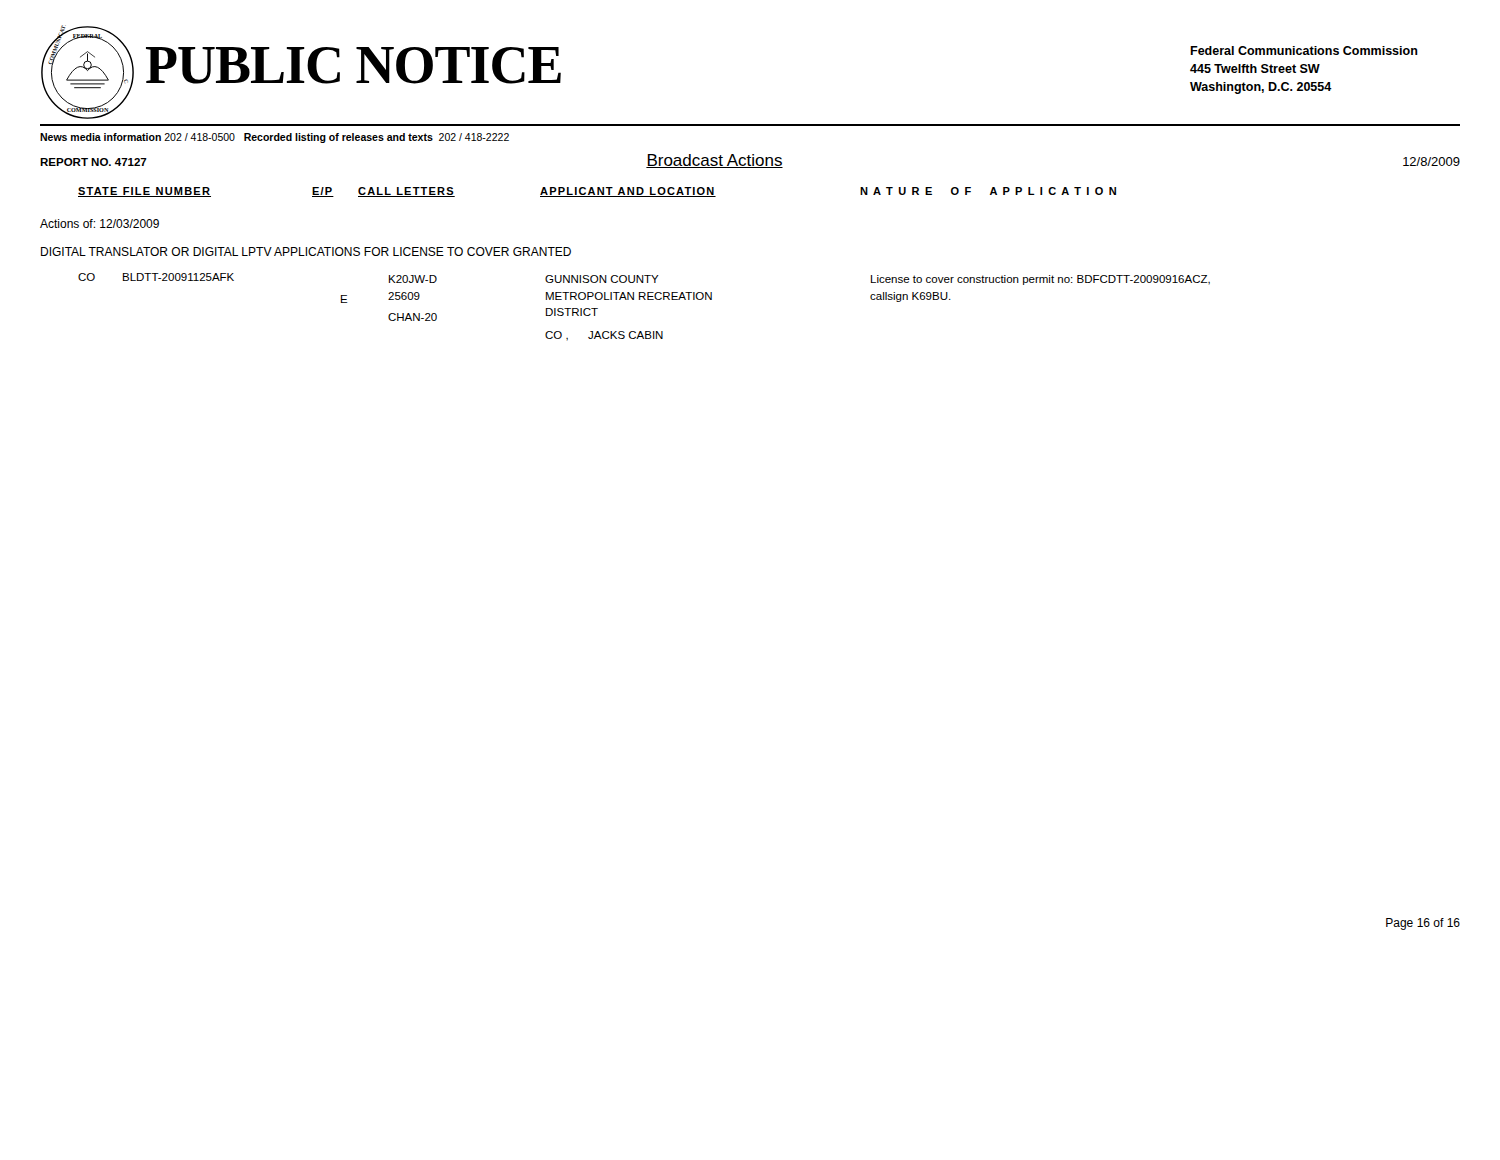FEDERAL COMMISSION COMMUNICATIONS C
PUBLIC NOTICE
Federal Communications Commission
445 Twelfth Street SW
Washington, D.C. 20554
News media information 202 / 418-0500 Recorded listing of releases and texts 202 / 418-2222
REPORT NO. 47127
Broadcast Actions
12/8/2009
STATE FILE NUMBER E/P CALL LETTERS APPLICANT AND LOCATION N A T U R E O F A P P L I C A T I O N
Actions of: 12/03/2009
DIGITAL TRANSLATOR OR DIGITAL LPTV APPLICATIONS FOR LICENSE TO COVER GRANTED
CO BLDTT-20091125AFK E
K20JW-D
25609
CHAN-20
GUNNISON COUNTY
METROPOLITAN RECREATION
DISTRICT
CO , JACKS CABIN
License to cover construction permit no: BDFCDTT-20090916ACZ,
callsign K69BU.
Page 16 of 16